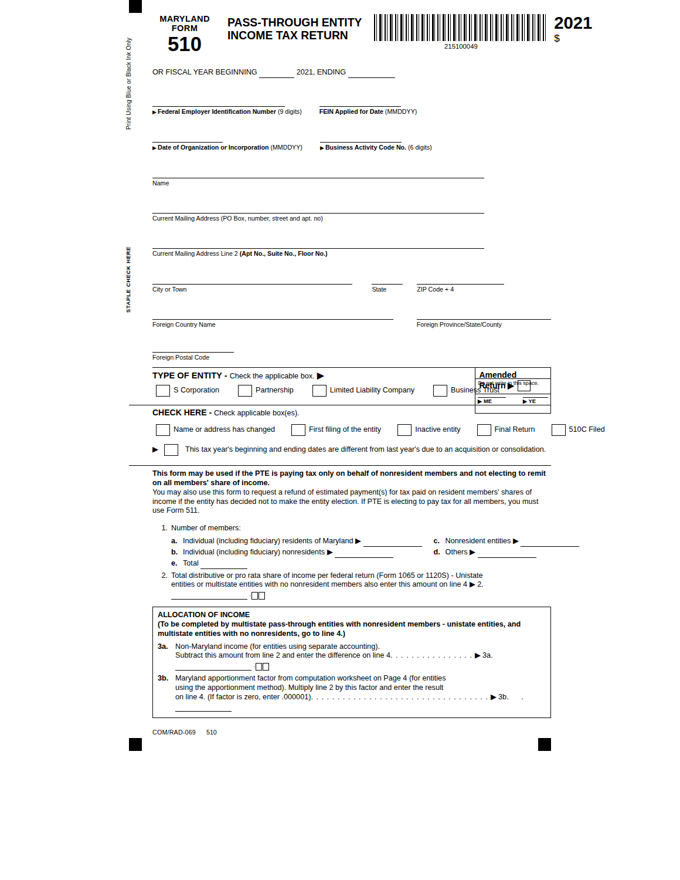Print Using Blue or Black Ink Only
STAPLE CHECK HERE
MARYLAND
FORM
510
PASS-THROUGH ENTITY
INCOME TAX RETURN
215100049
2021 $
OR FISCAL YEAR BEGINNING 2021, ENDING
Federal Employer Identification Number (9 digits)
FEIN Applied for Date (MMDDYY)
Date of Organization or Incorporation (MMDDYY)
Business Activity Code No. (6 digits)
Name
Current Mailing Address (PO Box, number, street and apt. no)
Current Mailing Address Line 2 (Apt No., Suite No., Floor No.)
City or Town
State
ZIP Code + 4
Foreign Country Name
Foreign Province/State/County
Foreign Postal Code
Do not write in this space.
▶ ME ▶ YE
Amended
Return ▶
TYPE OF ENTITY - Check the applicable box. ▶
S Corporation
Partnership
Limited Liability Company
Business Trust
CHECK HERE - Check applicable box(es).
Name or address has changed
First filing of the entity
Inactive entity
Final Return
510C Filed
▶ This tax year's beginning and ending dates are different from last year's due to an acquisition or consolidation.
This form may be used if the PTE is paying tax only on behalf of nonresident members and not electing to remit on all members' share of income.
You may also use this form to request a refund of estimated payment(s) for tax paid on resident members' shares of income if the entity has decided not to make the entity election. If PTE is electing to pay tax for all members, you must use Form 511.
1.
Number of members:
a. Individual (including fiduciary) residents of Maryland ▶
c. Nonresident entities ▶
b. Individual (including fiduciary) nonresidents ▶
d. Others ▶
e. Total
2.
Total distributive or pro rata share of income per federal return (Form 1065 or 1120S) - Unistate
entities or multistate entities with no nonresident members also enter this amount on line 4 ▶ 2. .
ALLOCATION OF INCOME
(To be completed by multistate pass-through entities with nonresident members - unistate entities, and multistate entities with no nonresidents, go to line 4.)
3a.
Non-Maryland income (for entities using separate accounting).
Subtract this amount from line 2 and enter the difference on line 4. . . . . . . . . . . . . . . . ▶ 3a. .
3b.
Maryland apportionment factor from computation worksheet on Page 4 (for entities
using the apportionment method). Multiply line 2 by this factor and enter the result
on line 4. (If factor is zero, enter .000001). . . . . . . . . . . . . . . . . . . . . . . . . . . . . . . . . . ▶ 3b. .
COM/RAD-069510